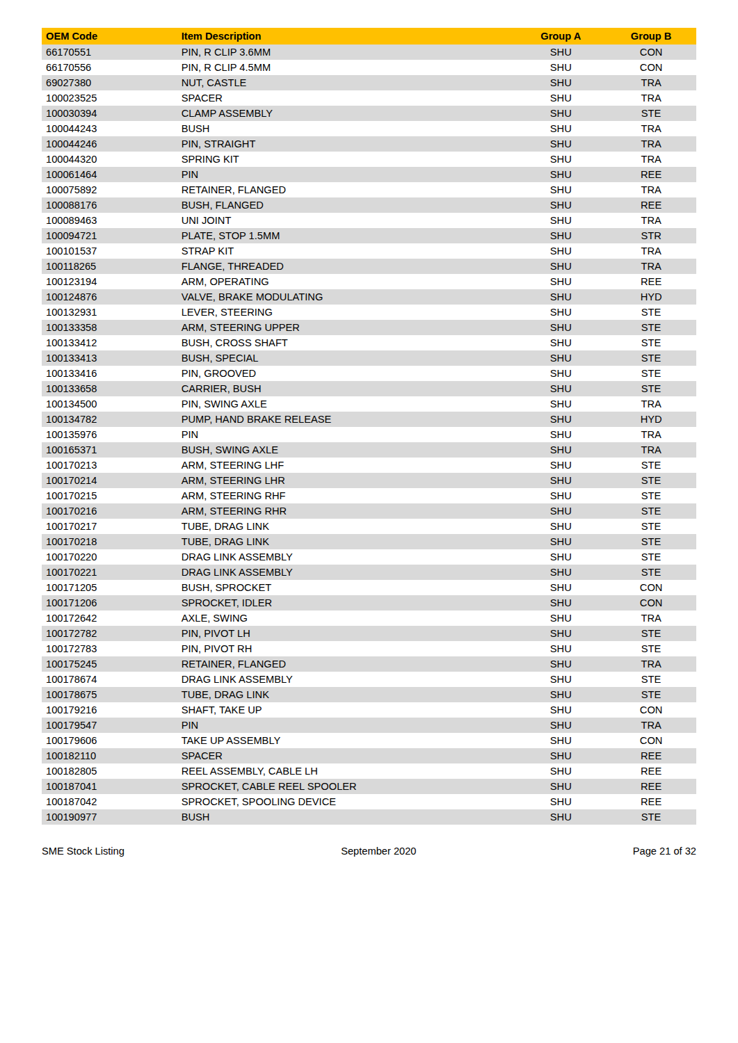| OEM Code | Item Description | Group A | Group B |
| --- | --- | --- | --- |
| 66170551 | PIN, R CLIP 3.6MM | SHU | CON |
| 66170556 | PIN, R CLIP 4.5MM | SHU | CON |
| 69027380 | NUT, CASTLE | SHU | TRA |
| 100023525 | SPACER | SHU | TRA |
| 100030394 | CLAMP ASSEMBLY | SHU | STE |
| 100044243 | BUSH | SHU | TRA |
| 100044246 | PIN, STRAIGHT | SHU | TRA |
| 100044320 | SPRING KIT | SHU | TRA |
| 100061464 | PIN | SHU | REE |
| 100075892 | RETAINER, FLANGED | SHU | TRA |
| 100088176 | BUSH, FLANGED | SHU | REE |
| 100089463 | UNI JOINT | SHU | TRA |
| 100094721 | PLATE, STOP 1.5MM | SHU | STR |
| 100101537 | STRAP KIT | SHU | TRA |
| 100118265 | FLANGE, THREADED | SHU | TRA |
| 100123194 | ARM, OPERATING | SHU | REE |
| 100124876 | VALVE, BRAKE MODULATING | SHU | HYD |
| 100132931 | LEVER, STEERING | SHU | STE |
| 100133358 | ARM, STEERING UPPER | SHU | STE |
| 100133412 | BUSH, CROSS SHAFT | SHU | STE |
| 100133413 | BUSH, SPECIAL | SHU | STE |
| 100133416 | PIN, GROOVED | SHU | STE |
| 100133658 | CARRIER, BUSH | SHU | STE |
| 100134500 | PIN, SWING AXLE | SHU | TRA |
| 100134782 | PUMP, HAND BRAKE RELEASE | SHU | HYD |
| 100135976 | PIN | SHU | TRA |
| 100165371 | BUSH, SWING AXLE | SHU | TRA |
| 100170213 | ARM, STEERING LHF | SHU | STE |
| 100170214 | ARM, STEERING LHR | SHU | STE |
| 100170215 | ARM, STEERING RHF | SHU | STE |
| 100170216 | ARM, STEERING RHR | SHU | STE |
| 100170217 | TUBE, DRAG LINK | SHU | STE |
| 100170218 | TUBE, DRAG LINK | SHU | STE |
| 100170220 | DRAG LINK ASSEMBLY | SHU | STE |
| 100170221 | DRAG LINK ASSEMBLY | SHU | STE |
| 100171205 | BUSH, SPROCKET | SHU | CON |
| 100171206 | SPROCKET, IDLER | SHU | CON |
| 100172642 | AXLE, SWING | SHU | TRA |
| 100172782 | PIN, PIVOT LH | SHU | STE |
| 100172783 | PIN, PIVOT RH | SHU | STE |
| 100175245 | RETAINER, FLANGED | SHU | TRA |
| 100178674 | DRAG LINK ASSEMBLY | SHU | STE |
| 100178675 | TUBE, DRAG LINK | SHU | STE |
| 100179216 | SHAFT, TAKE UP | SHU | CON |
| 100179547 | PIN | SHU | TRA |
| 100179606 | TAKE UP ASSEMBLY | SHU | CON |
| 100182110 | SPACER | SHU | REE |
| 100182805 | REEL ASSEMBLY, CABLE LH | SHU | REE |
| 100187041 | SPROCKET, CABLE REEL SPOOLER | SHU | REE |
| 100187042 | SPROCKET, SPOOLING DEVICE | SHU | REE |
| 100190977 | BUSH | SHU | STE |
SME Stock Listing September 2020 Page 21 of 32